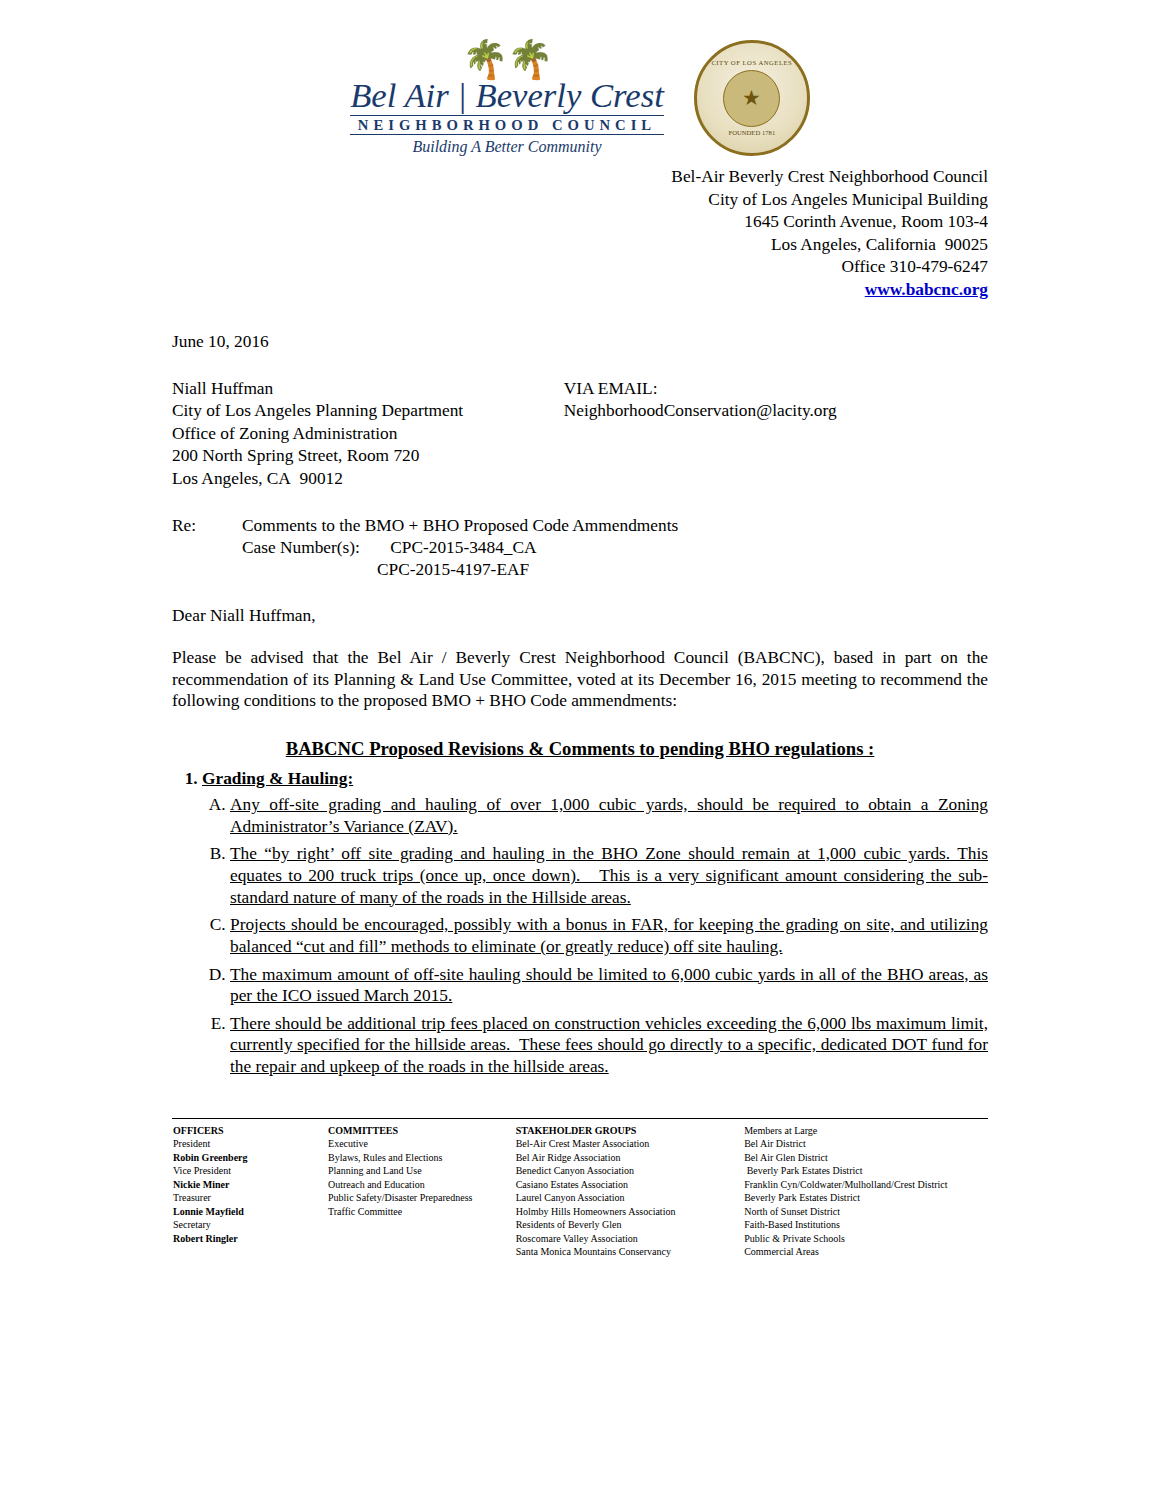🌴🌴
Bel Air | Beverly Crest
NEIGHBORHOOD COUNCIL
Building A Better Community
CITY OF LOS ANGELES
★
FOUNDED 1781
Bel-Air Beverly Crest Neighborhood Council
City of Los Angeles Municipal Building
1645 Corinth Avenue, Room 103-4
Los Angeles, California 90025
Office 310-479-6247
www.babcnc.org
June 10, 2016
Niall Huffman
City of Los Angeles Planning Department
Office of Zoning Administration
200 North Spring Street, Room 720
Los Angeles, CA 90012
VIA EMAIL:
NeighborhoodConservation@lacity.org
| Re: | Comments to the BMO + BHO Proposed Code Ammendments |
| | Case Number(s): CPC-2015-3484_CA |
| | CPC-2015-4197-EAF |
Dear Niall Huffman,
Please be advised that the Bel Air / Beverly Crest Neighborhood Council (BABCNC), based in part on the recommendation of its Planning & Land Use Committee, voted at its December 16, 2015 meeting to recommend the following conditions to the proposed BMO + BHO Code ammendments:
BABCNC Proposed Revisions & Comments to pending BHO regulations :
Grading & Hauling:
Any off-site grading and hauling of over 1,000 cubic yards, should be required to obtain a Zoning Administrator’s Variance (ZAV).
The “by right’ off site grading and hauling in the BHO Zone should remain at 1,000 cubic yards. This equates to 200 truck trips (once up, once down). This is a very significant amount considering the sub-standard nature of many of the roads in the Hillside areas.
Projects should be encouraged, possibly with a bonus in FAR, for keeping the grading on site, and utilizing balanced “cut and fill” methods to eliminate (or greatly reduce) off site hauling.
The maximum amount of off-site hauling should be limited to 6,000 cubic yards in all of the BHO areas, as per the ICO issued March 2015.
There should be additional trip fees placed on construction vehicles exceeding the 6,000 lbs maximum limit, currently specified for the hillside areas. These fees should go directly to a specific, dedicated DOT fund for the repair and upkeep of the roads in the hillside areas.
| Officers President Robin Greenberg Vice President Nickie Miner Treasurer Lonnie Mayfield Secretary Robert Ringler | Committees Executive Bylaws, Rules and Elections Planning and Land Use Outreach and Education Public Safety/Disaster Preparedness Traffic Committee | Stakeholder Groups Bel-Air Crest Master Association Bel Air Ridge Association Benedict Canyon Association Casiano Estates Association Laurel Canyon Association Holmby Hills Homeowners Association Residents of Beverly Glen Roscomare Valley Association Santa Monica Mountains Conservancy | Members at Large Bel Air District Bel Air Glen District Beverly Park Estates District Franklin Cyn/Coldwater/Mulholland/Crest District Beverly Park Estates District North of Sunset District Faith-Based Institutions Public & Private Schools Commercial Areas |